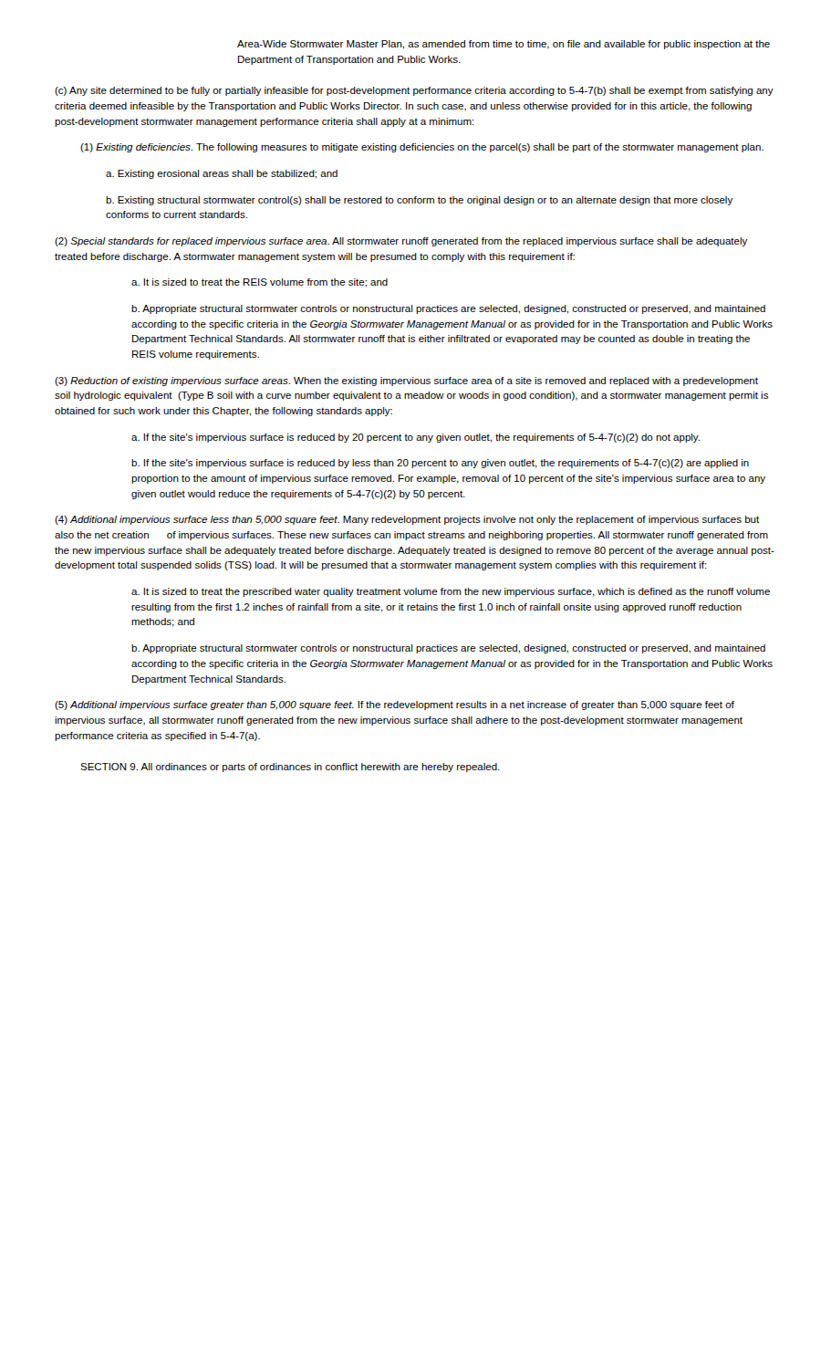Area-Wide Stormwater Master Plan, as amended from time to time, on file and available for public inspection at the Department of Transportation and Public Works.
(c) Any site determined to be fully or partially infeasible for post-development performance criteria according to 5-4-7(b) shall be exempt from satisfying any criteria deemed infeasible by the Transportation and Public Works Director. In such case, and unless otherwise provided for in this article, the following post-development stormwater management performance criteria shall apply at a minimum:
(1) Existing deficiencies. The following measures to mitigate existing deficiencies on the parcel(s) shall be part of the stormwater management plan.
a. Existing erosional areas shall be stabilized; and
b. Existing structural stormwater control(s) shall be restored to conform to the original design or to an alternate design that more closely conforms to current standards.
(2) Special standards for replaced impervious surface area. All stormwater runoff generated from the replaced impervious surface shall be adequately treated before discharge. A stormwater management system will be presumed to comply with this requirement if:
a. It is sized to treat the REIS volume from the site; and
b. Appropriate structural stormwater controls or nonstructural practices are selected, designed, constructed or preserved, and maintained according to the specific criteria in the Georgia Stormwater Management Manual or as provided for in the Transportation and Public Works Department Technical Standards. All stormwater runoff that is either infiltrated or evaporated may be counted as double in treating the REIS volume requirements.
(3) Reduction of existing impervious surface areas. When the existing impervious surface area of a site is removed and replaced with a predevelopment soil hydrologic equivalent (Type B soil with a curve number equivalent to a meadow or woods in good condition), and a stormwater management permit is obtained for such work under this Chapter, the following standards apply:
a. If the site's impervious surface is reduced by 20 percent to any given outlet, the requirements of 5-4-7(c)(2) do not apply.
b. If the site's impervious surface is reduced by less than 20 percent to any given outlet, the requirements of 5-4-7(c)(2) are applied in proportion to the amount of impervious surface removed. For example, removal of 10 percent of the site's impervious surface area to any given outlet would reduce the requirements of 5-4-7(c)(2) by 50 percent.
(4) Additional impervious surface less than 5,000 square feet. Many redevelopment projects involve not only the replacement of impervious surfaces but also the net creation of impervious surfaces. These new surfaces can impact streams and neighboring properties. All stormwater runoff generated from the new impervious surface shall be adequately treated before discharge. Adequately treated is designed to remove 80 percent of the average annual post-development total suspended solids (TSS) load. It will be presumed that a stormwater management system complies with this requirement if:
a. It is sized to treat the prescribed water quality treatment volume from the new impervious surface, which is defined as the runoff volume resulting from the first 1.2 inches of rainfall from a site, or it retains the first 1.0 inch of rainfall onsite using approved runoff reduction methods; and
b. Appropriate structural stormwater controls or nonstructural practices are selected, designed, constructed or preserved, and maintained according to the specific criteria in the Georgia Stormwater Management Manual or as provided for in the Transportation and Public Works Department Technical Standards.
(5) Additional impervious surface greater than 5,000 square feet. If the redevelopment results in a net increase of greater than 5,000 square feet of impervious surface, all stormwater runoff generated from the new impervious surface shall adhere to the post-development stormwater management performance criteria as specified in 5-4-7(a).
SECTION 9. All ordinances or parts of ordinances in conflict herewith are hereby repealed.